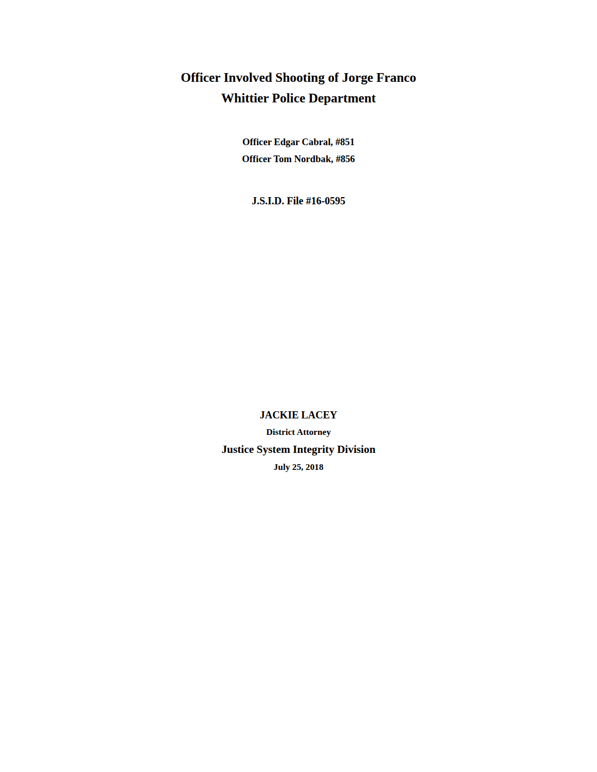Officer Involved Shooting of Jorge Franco
Whittier Police Department
Officer Edgar Cabral, #851
Officer Tom Nordbak, #856
J.S.I.D. File #16-0595
JACKIE LACEY
District Attorney
Justice System Integrity Division
July 25, 2018